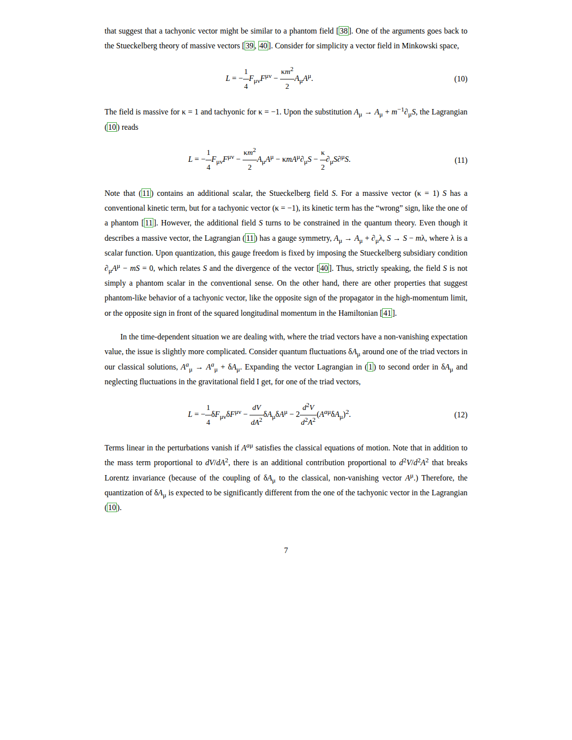that suggest that a tachyonic vector might be similar to a phantom field [38]. One of the arguments goes back to the Stueckelberg theory of massive vectors [39, 40]. Consider for simplicity a vector field in Minkowski space,
L = −14 FμνFμν − κm22 AμAμ.
(10)
The field is massive for κ = 1 and tachyonic for κ = −1. Upon the substitution Aμ → Aμ + m−1∂μS, the Lagrangian (10) reads
L = −14 FμνFμν − κm22 AμAμ − κmAμ∂μS − κ 2∂μS∂μS.
(11)
Note that (11) contains an additional scalar, the Stueckelberg field S. For a massive vector (κ = 1) S has a conventional kinetic term, but for a tachyonic vector (κ = −1), its kinetic term has the “wrong” sign, like the one of a phantom [11]. However, the additional field S turns to be constrained in the quantum theory. Even though it describes a massive vector, the Lagrangian (11) has a gauge symmetry, Aμ → Aμ + ∂μλ, S → S − mλ, where λ is a scalar function. Upon quantization, this gauge freedom is fixed by imposing the Stueckelberg subsidiary condition ∂μAμ − mS = 0, which relates S and the divergence of the vector [40]. Thus, strictly speaking, the field S is not simply a phantom scalar in the conventional sense. On the other hand, there are other properties that suggest phantom-like behavior of a tachyonic vector, like the opposite sign of the propagator in the high-momentum limit, or the opposite sign in front of the squared longitudinal momentum in the Hamiltonian [41].
In the time-dependent situation we are dealing with, where the triad vectors have a non-vanishing expectation value, the issue is slightly more complicated. Consider quantum fluctuations δAμ around one of the triad vectors in our classical solutions, Aaμ → Aaμ + δAμ. Expanding the vector Lagrangian in (1) to second order in δAμ and neglecting fluctuations in the gravitational field I get, for one of the triad vectors,
L = −14δFμνδFμν − dV dA2δAμδAμ − 2d2V d2A2(AaμδAμ)2.
(12)
Terms linear in the perturbations vanish if Aaμ satisfies the classical equations of motion. Note that in addition to the mass term proportional to dV/dA2, there is an additional contribution proportional to d2V/d2A2 that breaks Lorentz invariance (because of the coupling of δAμ to the classical, non-vanishing vector Aμ.) Therefore, the quantization of δAμ is expected to be significantly different from the one of the tachyonic vector in the Lagrangian (10).
7